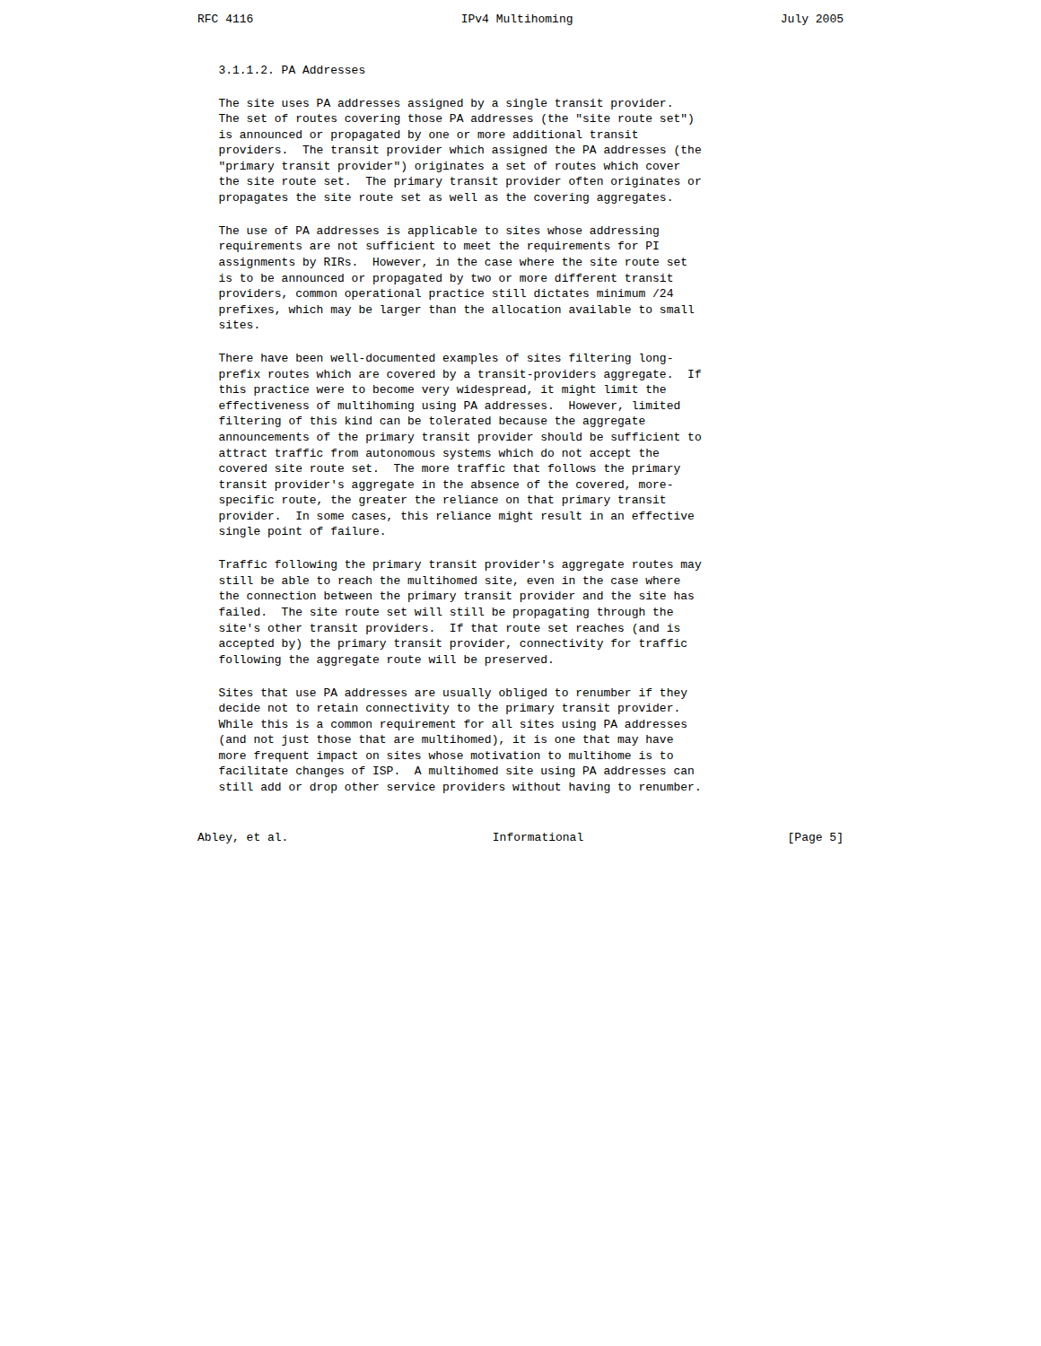RFC 4116 IPv4 Multihoming July 2005
3.1.1.2. PA Addresses
The site uses PA addresses assigned by a single transit provider. The set of routes covering those PA addresses (the "site route set") is announced or propagated by one or more additional transit providers. The transit provider which assigned the PA addresses (the "primary transit provider") originates a set of routes which cover the site route set. The primary transit provider often originates or propagates the site route set as well as the covering aggregates.
The use of PA addresses is applicable to sites whose addressing requirements are not sufficient to meet the requirements for PI assignments by RIRs. However, in the case where the site route set is to be announced or propagated by two or more different transit providers, common operational practice still dictates minimum /24 prefixes, which may be larger than the allocation available to small sites.
There have been well-documented examples of sites filtering long- prefix routes which are covered by a transit-providers aggregate. If this practice were to become very widespread, it might limit the effectiveness of multihoming using PA addresses. However, limited filtering of this kind can be tolerated because the aggregate announcements of the primary transit provider should be sufficient to attract traffic from autonomous systems which do not accept the covered site route set. The more traffic that follows the primary transit provider's aggregate in the absence of the covered, more- specific route, the greater the reliance on that primary transit provider. In some cases, this reliance might result in an effective single point of failure.
Traffic following the primary transit provider's aggregate routes may still be able to reach the multihomed site, even in the case where the connection between the primary transit provider and the site has failed. The site route set will still be propagating through the site's other transit providers. If that route set reaches (and is accepted by) the primary transit provider, connectivity for traffic following the aggregate route will be preserved.
Sites that use PA addresses are usually obliged to renumber if they decide not to retain connectivity to the primary transit provider. While this is a common requirement for all sites using PA addresses (and not just those that are multihomed), it is one that may have more frequent impact on sites whose motivation to multihome is to facilitate changes of ISP. A multihomed site using PA addresses can still add or drop other service providers without having to renumber.
Abley, et al. Informational [Page 5]